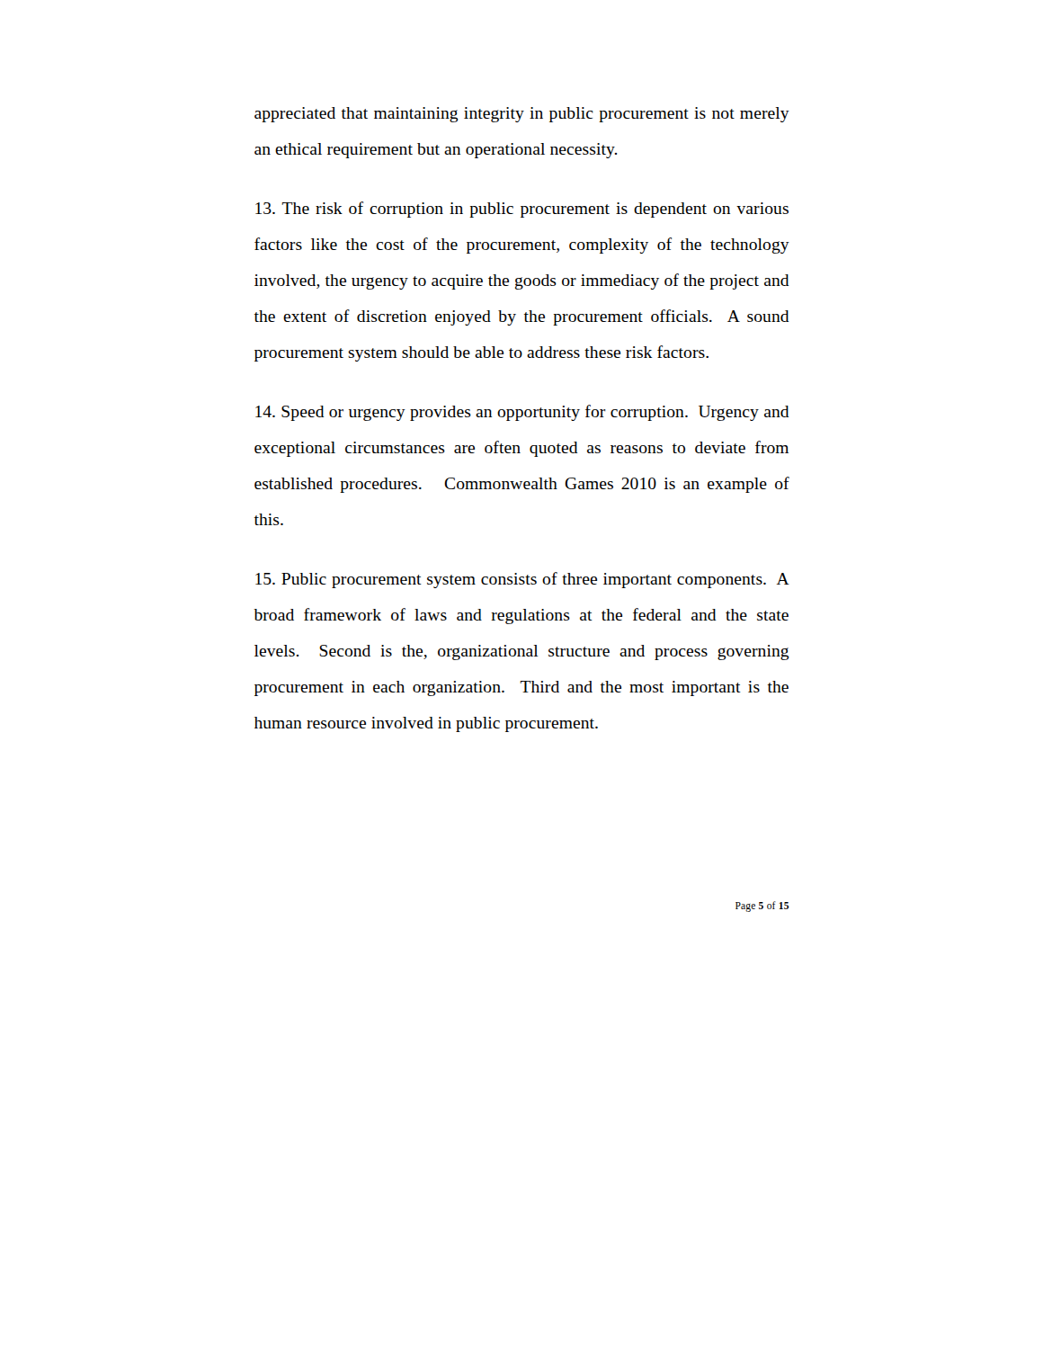appreciated that maintaining integrity in public procurement is not merely an ethical requirement but an operational necessity.
13. The risk of corruption in public procurement is dependent on various factors like the cost of the procurement, complexity of the technology involved, the urgency to acquire the goods or immediacy of the project and the extent of discretion enjoyed by the procurement officials. A sound procurement system should be able to address these risk factors.
14. Speed or urgency provides an opportunity for corruption. Urgency and exceptional circumstances are often quoted as reasons to deviate from established procedures. Commonwealth Games 2010 is an example of this.
15. Public procurement system consists of three important components. A broad framework of laws and regulations at the federal and the state levels. Second is the, organizational structure and process governing procurement in each organization. Third and the most important is the human resource involved in public procurement.
Page 5 of 15